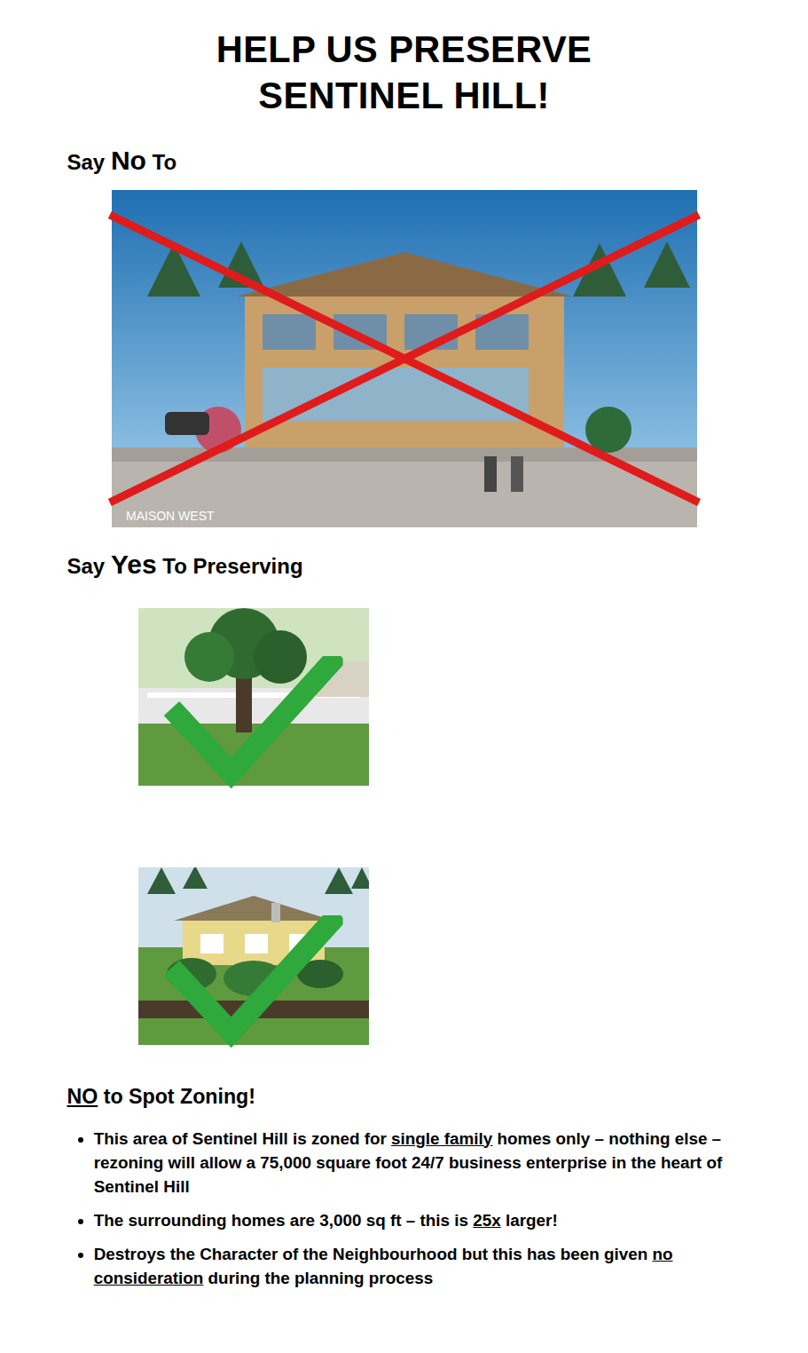HELP US PRESERVE
SENTINEL HILL!
Say No To
Say Yes To Preserving
NO to Spot Zoning!
This area of Sentinel Hill is zoned for single family homes only – nothing else – rezoning will allow a 75,000 square foot 24/7 business enterprise in the heart of Sentinel Hill
The surrounding homes are 3,000 sq ft – this is 25x larger!
Destroys the Character of the Neighbourhood but this has been given no consideration during the planning process